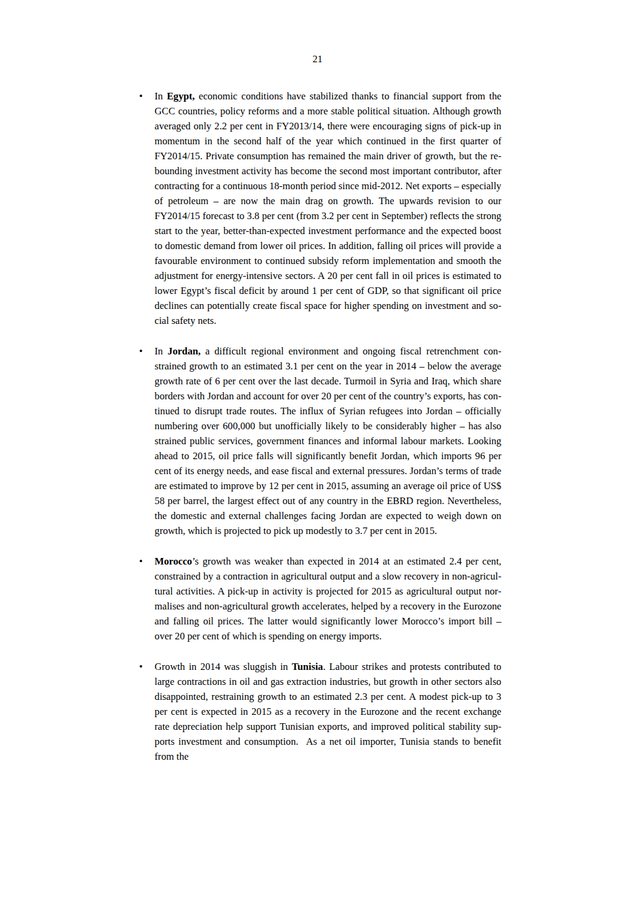21
In Egypt, economic conditions have stabilized thanks to financial support from the GCC countries, policy reforms and a more stable political situation. Although growth averaged only 2.2 per cent in FY2013/14, there were encouraging signs of pick-up in momentum in the second half of the year which continued in the first quarter of FY2014/15. Private consumption has remained the main driver of growth, but the rebounding investment activity has become the second most important contributor, after contracting for a continuous 18-month period since mid-2012. Net exports – especially of petroleum – are now the main drag on growth. The upwards revision to our FY2014/15 forecast to 3.8 per cent (from 3.2 per cent in September) reflects the strong start to the year, better-than-expected investment performance and the expected boost to domestic demand from lower oil prices. In addition, falling oil prices will provide a favourable environment to continued subsidy reform implementation and smooth the adjustment for energy-intensive sectors. A 20 per cent fall in oil prices is estimated to lower Egypt’s fiscal deficit by around 1 per cent of GDP, so that significant oil price declines can potentially create fiscal space for higher spending on investment and social safety nets.
In Jordan, a difficult regional environment and ongoing fiscal retrenchment constrained growth to an estimated 3.1 per cent on the year in 2014 – below the average growth rate of 6 per cent over the last decade. Turmoil in Syria and Iraq, which share borders with Jordan and account for over 20 per cent of the country’s exports, has continued to disrupt trade routes. The influx of Syrian refugees into Jordan – officially numbering over 600,000 but unofficially likely to be considerably higher – has also strained public services, government finances and informal labour markets. Looking ahead to 2015, oil price falls will significantly benefit Jordan, which imports 96 per cent of its energy needs, and ease fiscal and external pressures. Jordan’s terms of trade are estimated to improve by 12 per cent in 2015, assuming an average oil price of US$ 58 per barrel, the largest effect out of any country in the EBRD region. Nevertheless, the domestic and external challenges facing Jordan are expected to weigh down on growth, which is projected to pick up modestly to 3.7 per cent in 2015.
Morocco’s growth was weaker than expected in 2014 at an estimated 2.4 per cent, constrained by a contraction in agricultural output and a slow recovery in non-agricultural activities. A pick-up in activity is projected for 2015 as agricultural output normalises and non-agricultural growth accelerates, helped by a recovery in the Eurozone and falling oil prices. The latter would significantly lower Morocco’s import bill – over 20 per cent of which is spending on energy imports.
Growth in 2014 was sluggish in Tunisia. Labour strikes and protests contributed to large contractions in oil and gas extraction industries, but growth in other sectors also disappointed, restraining growth to an estimated 2.3 per cent. A modest pick-up to 3 per cent is expected in 2015 as a recovery in the Eurozone and the recent exchange rate depreciation help support Tunisian exports, and improved political stability supports investment and consumption. As a net oil importer, Tunisia stands to benefit from the